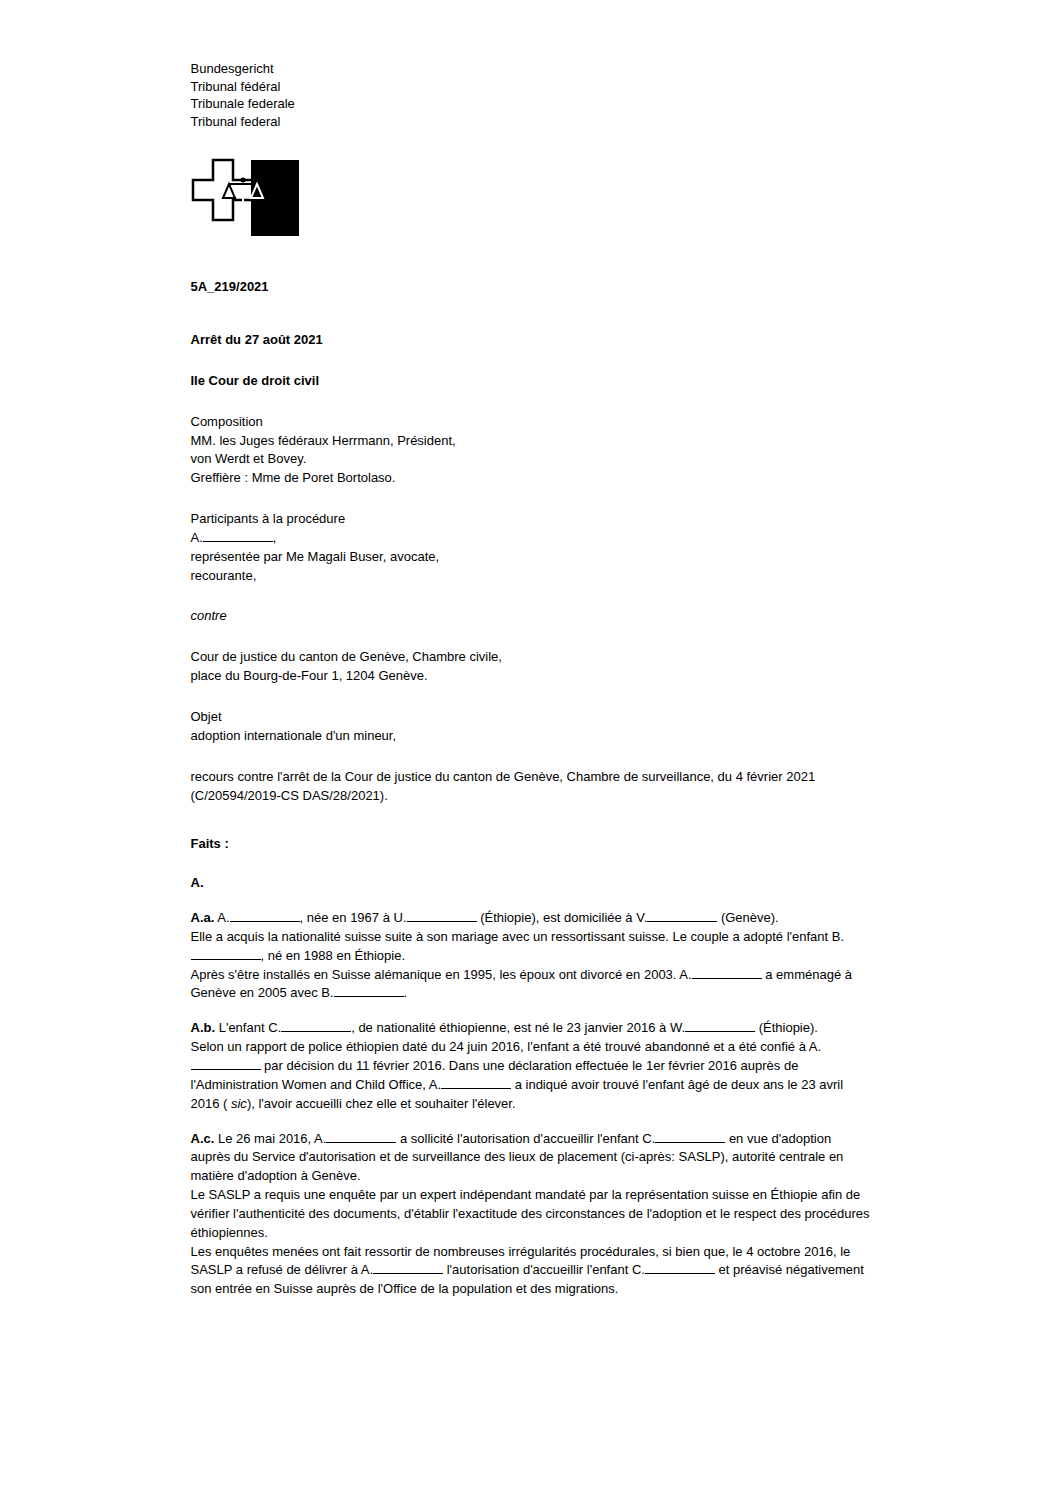Bundesgericht
Tribunal fédéral
Tribunale federale
Tribunal federal
5A_219/2021
Arrêt du 27 août 2021
IIe Cour de droit civil
Composition
MM. les Juges fédéraux Herrmann, Président,
von Werdt et Bovey.
Greffière : Mme de Poret Bortolaso.
Participants à la procédure
A. ,
représentée par Me Magali Buser, avocate,
recourante,
contre
Cour de justice du canton de Genève, Chambre civile,
place du Bourg-de-Four 1, 1204 Genève.
Objet
adoption internationale d'un mineur,
recours contre l'arrêt de la Cour de justice du canton de Genève, Chambre de surveillance, du 4 février 2021 (C/20594/2019-CS DAS/28/2021).
Faits :
A.
A.a. A. , née en 1967 à U. (Éthiopie), est domiciliée à V. (Genève).
Elle a acquis la nationalité suisse suite à son mariage avec un ressortissant suisse. Le couple a adopté l'enfant B. , né en 1988 en Éthiopie.
Après s'être installés en Suisse alémanique en 1995, les époux ont divorcé en 2003. A. a emménagé à Genève en 2005 avec B. .
A.b. L'enfant C. , de nationalité éthiopienne, est né le 23 janvier 2016 à W. (Éthiopie).
Selon un rapport de police éthiopien daté du 24 juin 2016, l'enfant a été trouvé abandonné et a été confié à A. par décision du 11 février 2016. Dans une déclaration effectuée le 1er février 2016 auprès de l'Administration Women and Child Office, A. a indiqué avoir trouvé l'enfant âgé de deux ans le 23 avril 2016 ( sic), l'avoir accueilli chez elle et souhaiter l'élever.
A.c. Le 26 mai 2016, A. a sollicité l'autorisation d'accueillir l'enfant C. en vue d'adoption auprès du Service d'autorisation et de surveillance des lieux de placement (ci-après: SASLP), autorité centrale en matière d'adoption à Genève.
Le SASLP a requis une enquête par un expert indépendant mandaté par la représentation suisse en Éthiopie afin de vérifier l'authenticité des documents, d'établir l'exactitude des circonstances de l'adoption et le respect des procédures éthiopiennes.
Les enquêtes menées ont fait ressortir de nombreuses irrégularités procédurales, si bien que, le 4 octobre 2016, le SASLP a refusé de délivrer à A. l'autorisation d'accueillir l'enfant C. et préavisé négativement son entrée en Suisse auprès de l'Office de la population et des migrations.